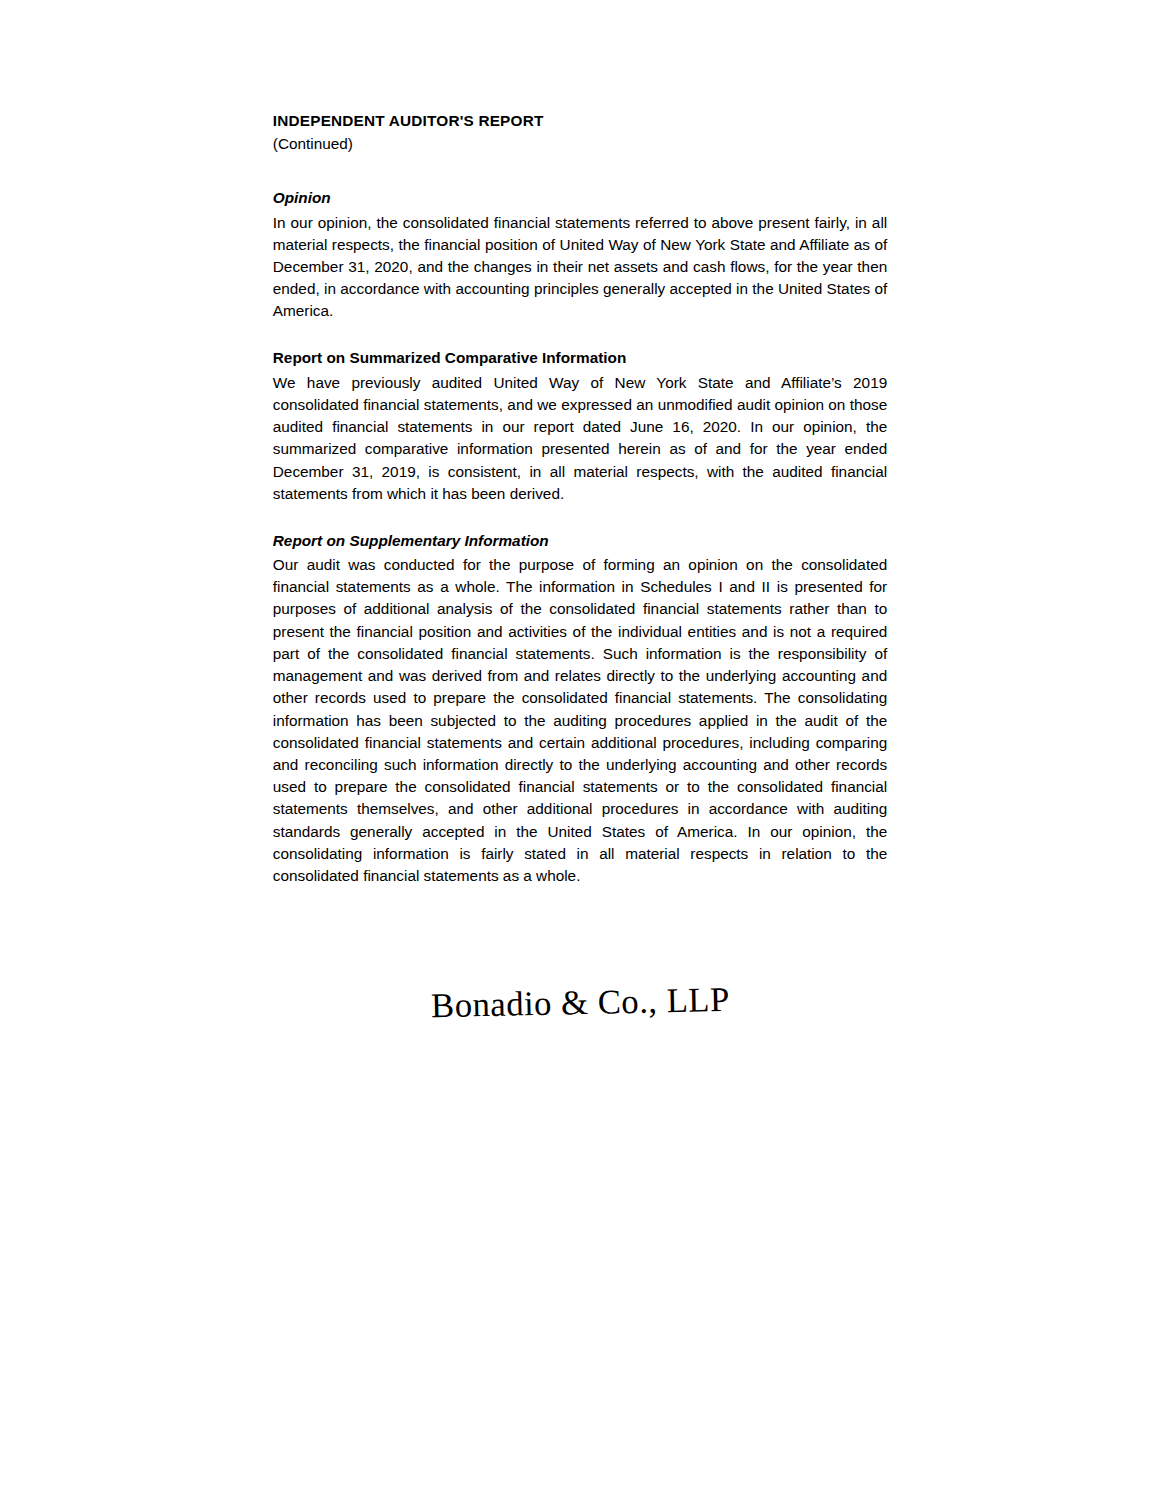INDEPENDENT AUDITOR'S REPORT
(Continued)
Opinion
In our opinion, the consolidated financial statements referred to above present fairly, in all material respects, the financial position of United Way of New York State and Affiliate as of December 31, 2020, and the changes in their net assets and cash flows, for the year then ended, in accordance with accounting principles generally accepted in the United States of America.
Report on Summarized Comparative Information
We have previously audited United Way of New York State and Affiliate’s 2019 consolidated financial statements, and we expressed an unmodified audit opinion on those audited financial statements in our report dated June 16, 2020. In our opinion, the summarized comparative information presented herein as of and for the year ended December 31, 2019, is consistent, in all material respects, with the audited financial statements from which it has been derived.
Report on Supplementary Information
Our audit was conducted for the purpose of forming an opinion on the consolidated financial statements as a whole. The information in Schedules I and II is presented for purposes of additional analysis of the consolidated financial statements rather than to present the financial position and activities of the individual entities and is not a required part of the consolidated financial statements. Such information is the responsibility of management and was derived from and relates directly to the underlying accounting and other records used to prepare the consolidated financial statements. The consolidating information has been subjected to the auditing procedures applied in the audit of the consolidated financial statements and certain additional procedures, including comparing and reconciling such information directly to the underlying accounting and other records used to prepare the consolidated financial statements or to the consolidated financial statements themselves, and other additional procedures in accordance with auditing standards generally accepted in the United States of America. In our opinion, the consolidating information is fairly stated in all material respects in relation to the consolidated financial statements as a whole.
Bonadio & Co., LLP